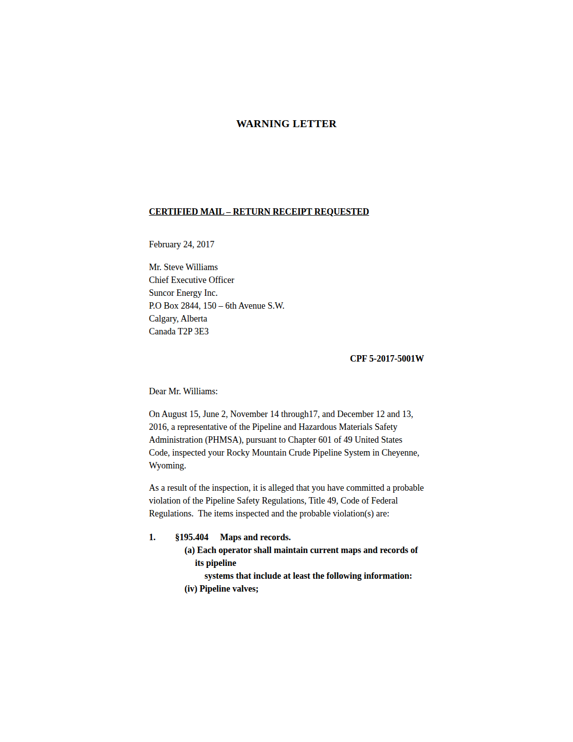WARNING LETTER
CERTIFIED MAIL – RETURN RECEIPT REQUESTED
February 24, 2017
Mr. Steve Williams
Chief Executive Officer
Suncor Energy Inc.
P.O Box 2844, 150 – 6th Avenue S.W.
Calgary, Alberta
Canada T2P 3E3
CPF 5-2017-5001W
Dear Mr. Williams:
On August 15, June 2, November 14 through17, and December 12 and 13, 2016, a representative of the Pipeline and Hazardous Materials Safety Administration (PHMSA), pursuant to Chapter 601 of 49 United States Code, inspected your Rocky Mountain Crude Pipeline System in Cheyenne, Wyoming.
As a result of the inspection, it is alleged that you have committed a probable violation of the Pipeline Safety Regulations, Title 49, Code of Federal Regulations. The items inspected and the probable violation(s) are:
1.
§195.404 Maps and records.
(a) Each operator shall maintain current maps and records of its pipeline
systems that include at least the following information:
(iv) Pipeline valves;